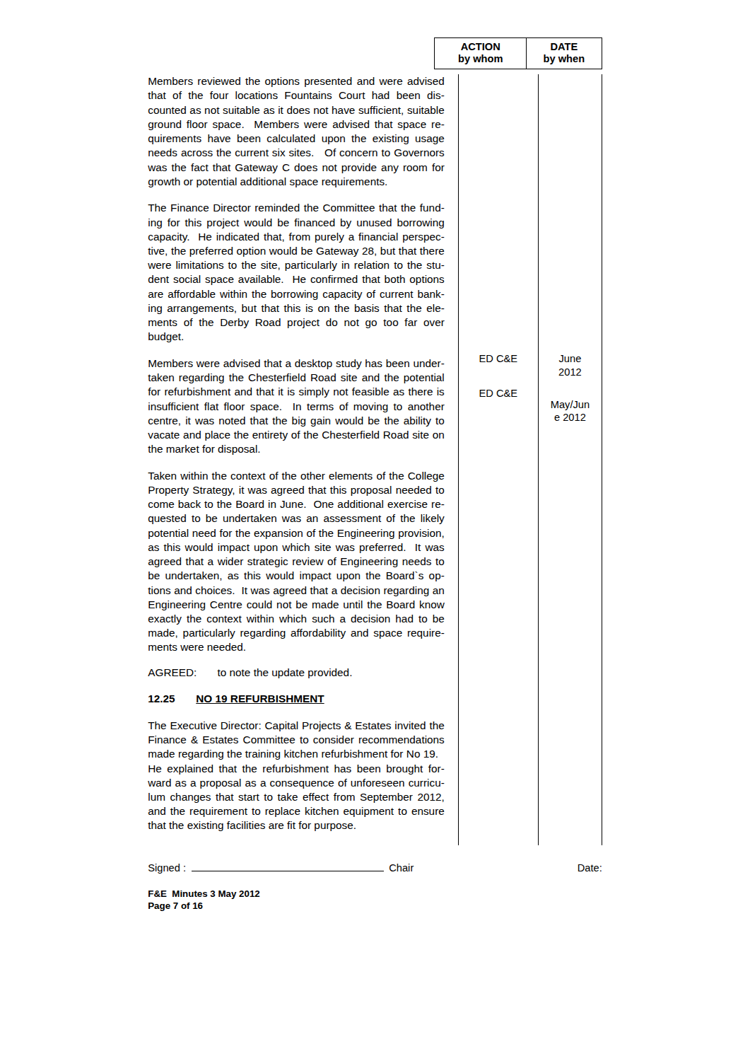| ACTION by whom | DATE by when |
Members reviewed the options presented and were advised that of the four locations Fountains Court had been discounted as not suitable as it does not have sufficient, suitable ground floor space. Members were advised that space requirements have been calculated upon the existing usage needs across the current six sites. Of concern to Governors was the fact that Gateway C does not provide any room for growth or potential additional space requirements.
The Finance Director reminded the Committee that the funding for this project would be financed by unused borrowing capacity. He indicated that, from purely a financial perspective, the preferred option would be Gateway 28, but that there were limitations to the site, particularly in relation to the student social space available. He confirmed that both options are affordable within the borrowing capacity of current banking arrangements, but that this is on the basis that the elements of the Derby Road project do not go too far over budget.
Members were advised that a desktop study has been undertaken regarding the Chesterfield Road site and the potential for refurbishment and that it is simply not feasible as there is insufficient flat floor space. In terms of moving to another centre, it was noted that the big gain would be the ability to vacate and place the entirety of the Chesterfield Road site on the market for disposal.
Taken within the context of the other elements of the College Property Strategy, it was agreed that this proposal needed to come back to the Board in June. One additional exercise requested to be undertaken was an assessment of the likely potential need for the expansion of the Engineering provision, as this would impact upon which site was preferred. It was agreed that a wider strategic review of Engineering needs to be undertaken, as this would impact upon the Board`s options and choices. It was agreed that a decision regarding an Engineering Centre could not be made until the Board know exactly the context within which such a decision had to be made, particularly regarding affordability and space requirements were needed.
AGREED: to note the update provided.
12.25
NO 19 REFURBISHMENT
The Executive Director: Capital Projects & Estates invited the Finance & Estates Committee to consider recommendations made regarding the training kitchen refurbishment for No 19. He explained that the refurbishment has been brought forward as a proposal as a consequence of unforeseen curriculum changes that start to take effect from September 2012, and the requirement to replace kitchen equipment to ensure that the existing facilities are fit for purpose.
ED C&E
ED C&E
June
2012
May/Jun
e 2012
Signed : Chair Date:
F&E Minutes 3 May 2012
Page 7 of 16